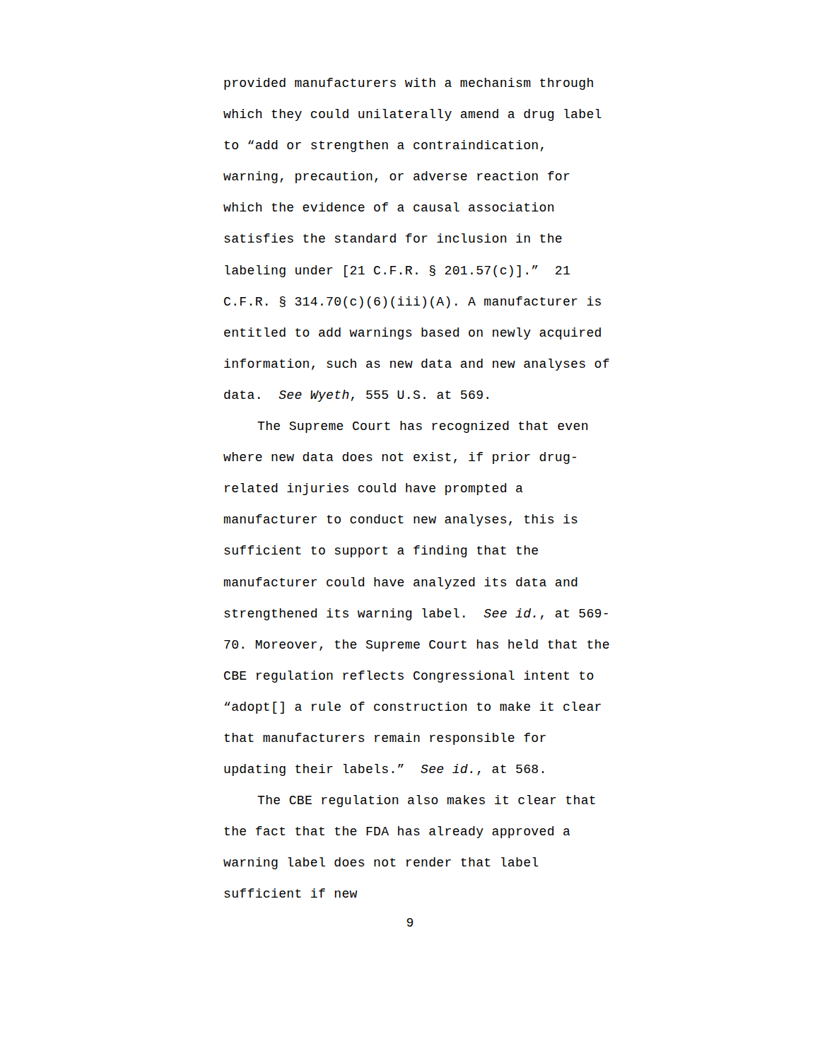provided manufacturers with a mechanism through which they could unilaterally amend a drug label to “add or strengthen a contraindication, warning, precaution, or adverse reaction for which the evidence of a causal association satisfies the standard for inclusion in the labeling under [21 C.F.R. § 201.57(c)].” 21 C.F.R. § 314.70(c)(6)(iii)(A). A manufacturer is entitled to add warnings based on newly acquired information, such as new data and new analyses of data. See Wyeth, 555 U.S. at 569.
The Supreme Court has recognized that even where new data does not exist, if prior drug-related injuries could have prompted a manufacturer to conduct new analyses, this is sufficient to support a finding that the manufacturer could have analyzed its data and strengthened its warning label. See id., at 569-70. Moreover, the Supreme Court has held that the CBE regulation reflects Congressional intent to “adopt[] a rule of construction to make it clear that manufacturers remain responsible for updating their labels.” See id., at 568.
The CBE regulation also makes it clear that the fact that the FDA has already approved a warning label does not render that label sufficient if new
9